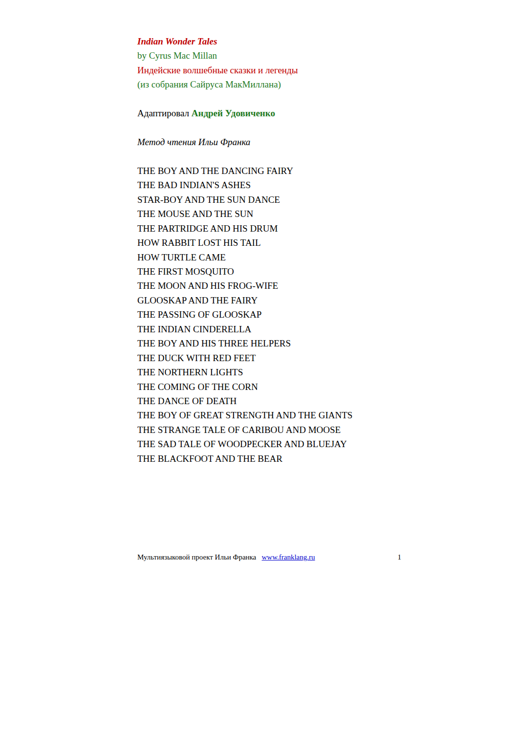Indian Wonder Tales
by Cyrus Mac Millan
Индейские волшебные сказки и легенды
(из собрания Сайруса МакМиллана)
Адаптировал Андрей Удовиченко
Метод чтения Ильи Франка
THE BOY AND THE DANCING FAIRY
THE BAD INDIAN'S ASHES
STAR-BOY AND THE SUN DANCE
THE MOUSE AND THE SUN
THE PARTRIDGE AND HIS DRUM
HOW RABBIT LOST HIS TAIL
HOW TURTLE CAME
THE FIRST MOSQUITO
THE MOON AND HIS FROG-WIFE
GLOOSKAP AND THE FAIRY
THE PASSING OF GLOOSKAP
THE INDIAN CINDERELLA
THE BOY AND HIS THREE HELPERS
THE DUCK WITH RED FEET
THE NORTHERN LIGHTS
THE COMING OF THE CORN
THE DANCE OF DEATH
THE BOY OF GREAT STRENGTH AND THE GIANTS
THE STRANGE TALE OF CARIBOU AND MOOSE
THE SAD TALE OF WOODPECKER AND BLUEJAY
THE BLACKFOOT AND THE BEAR
Мультиязыковой проект Ильи Франка www.franklang.ru 1